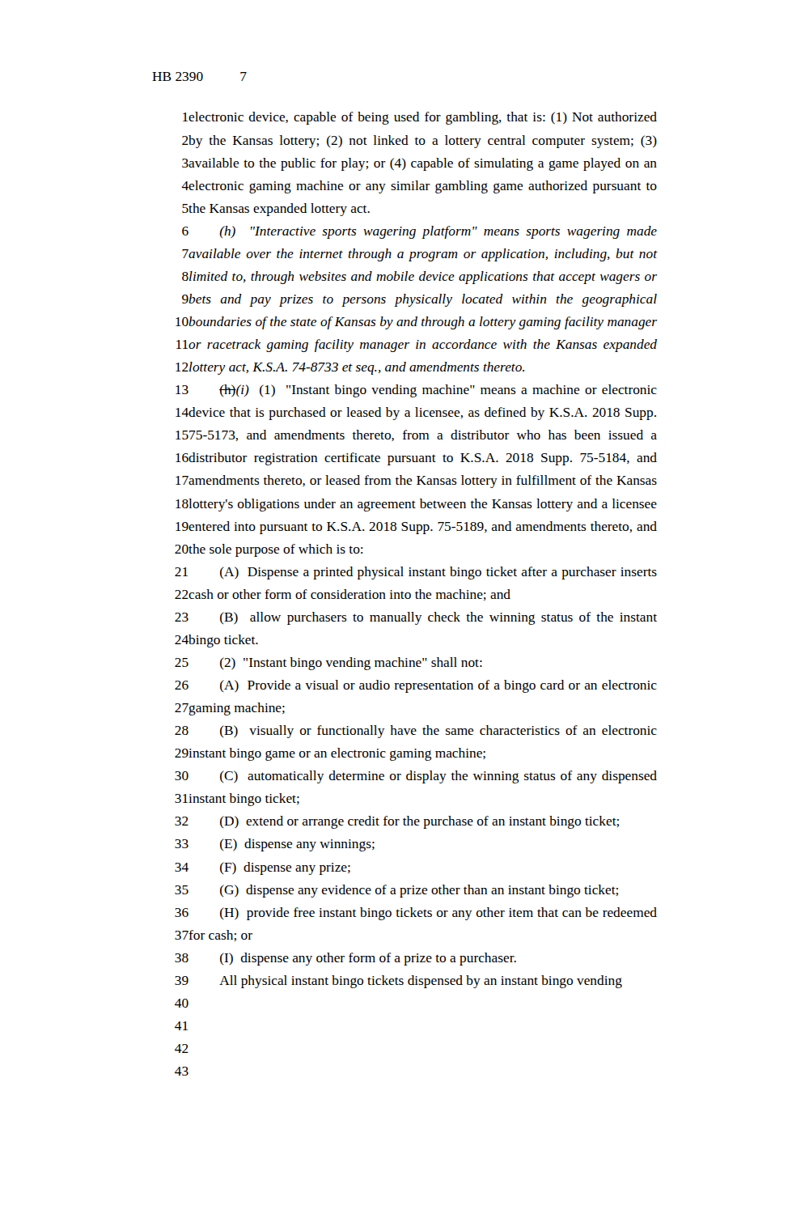HB 2390 7
| 1 2 3 4 5 6 7 8 9 10 11 12 13 14 15 16 17 18 19 20 21 22 23 24 25 26 27 28 29 30 31 32 33 34 35 36 37 38 39 40 41 42 43 | electronic device, capable of being used for gambling, that is: (1) Not authorized by the Kansas lottery; (2) not linked to a lottery central computer system; (3) available to the public for play; or (4) capable of simulating a game played on an electronic gaming machine or any similar gambling game authorized pursuant to the Kansas expanded lottery act. (h) "Interactive sports wagering platform" means sports wagering made available over the internet through a program or application, including, but not limited to, through websites and mobile device applications that accept wagers or bets and pay prizes to persons physically located within the geographical boundaries of the state of Kansas by and through a lottery gaming facility manager or racetrack gaming facility manager in accordance with the Kansas expanded lottery act, K.S.A. 74-8733 et seq., and amendments thereto. (h) (i) (1) "Instant bingo vending machine" means a machine or electronic device that is purchased or leased by a licensee, as defined by K.S.A. 2018 Supp. 75-5173, and amendments thereto, from a distributor who has been issued a distributor registration certificate pursuant to K.S.A. 2018 Supp. 75-5184, and amendments thereto, or leased from the Kansas lottery in fulfillment of the Kansas lottery's obligations under an agreement between the Kansas lottery and a licensee entered into pursuant to K.S.A. 2018 Supp. 75-5189, and amendments thereto, and the sole purpose of which is to: (A) Dispense a printed physical instant bingo ticket after a purchaser inserts cash or other form of consideration into the machine; and (B) allow purchasers to manually check the winning status of the instant bingo ticket. (2) "Instant bingo vending machine" shall not: (A) Provide a visual or audio representation of a bingo card or an electronic gaming machine; (B) visually or functionally have the same characteristics of an electronic instant bingo game or an electronic gaming machine; (C) automatically determine or display the winning status of any dispensed instant bingo ticket; (D) extend or arrange credit for the purchase of an instant bingo ticket; (E) dispense any winnings; (F) dispense any prize; (G) dispense any evidence of a prize other than an instant bingo ticket; (H) provide free instant bingo tickets or any other item that can be redeemed for cash; or (I) dispense any other form of a prize to a purchaser. All physical instant bingo tickets dispensed by an instant bingo vending |